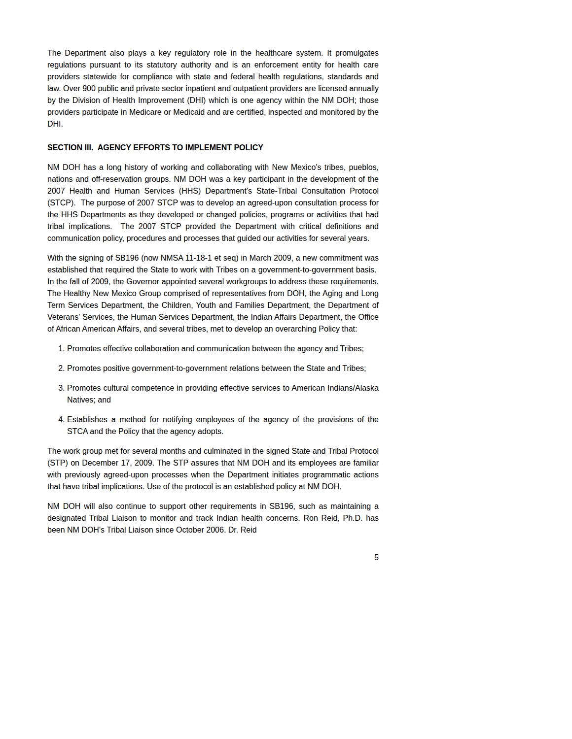The Department also plays a key regulatory role in the healthcare system. It promulgates regulations pursuant to its statutory authority and is an enforcement entity for health care providers statewide for compliance with state and federal health regulations, standards and law. Over 900 public and private sector inpatient and outpatient providers are licensed annually by the Division of Health Improvement (DHI) which is one agency within the NM DOH; those providers participate in Medicare or Medicaid and are certified, inspected and monitored by the DHI.
SECTION III. AGENCY EFFORTS TO IMPLEMENT POLICY
NM DOH has a long history of working and collaborating with New Mexico's tribes, pueblos, nations and off-reservation groups. NM DOH was a key participant in the development of the 2007 Health and Human Services (HHS) Department's State-Tribal Consultation Protocol (STCP). The purpose of 2007 STCP was to develop an agreed-upon consultation process for the HHS Departments as they developed or changed policies, programs or activities that had tribal implications. The 2007 STCP provided the Department with critical definitions and communication policy, procedures and processes that guided our activities for several years.
With the signing of SB196 (now NMSA 11-18-1 et seq) in March 2009, a new commitment was established that required the State to work with Tribes on a government-to-government basis. In the fall of 2009, the Governor appointed several workgroups to address these requirements. The Healthy New Mexico Group comprised of representatives from DOH, the Aging and Long Term Services Department, the Children, Youth and Families Department, the Department of Veterans' Services, the Human Services Department, the Indian Affairs Department, the Office of African American Affairs, and several tribes, met to develop an overarching Policy that:
Promotes effective collaboration and communication between the agency and Tribes;
Promotes positive government-to-government relations between the State and Tribes;
Promotes cultural competence in providing effective services to American Indians/Alaska Natives; and
Establishes a method for notifying employees of the agency of the provisions of the STCA and the Policy that the agency adopts.
The work group met for several months and culminated in the signed State and Tribal Protocol (STP) on December 17, 2009. The STP assures that NM DOH and its employees are familiar with previously agreed-upon processes when the Department initiates programmatic actions that have tribal implications. Use of the protocol is an established policy at NM DOH.
NM DOH will also continue to support other requirements in SB196, such as maintaining a designated Tribal Liaison to monitor and track Indian health concerns. Ron Reid, Ph.D. has been NM DOH's Tribal Liaison since October 2006. Dr. Reid
5